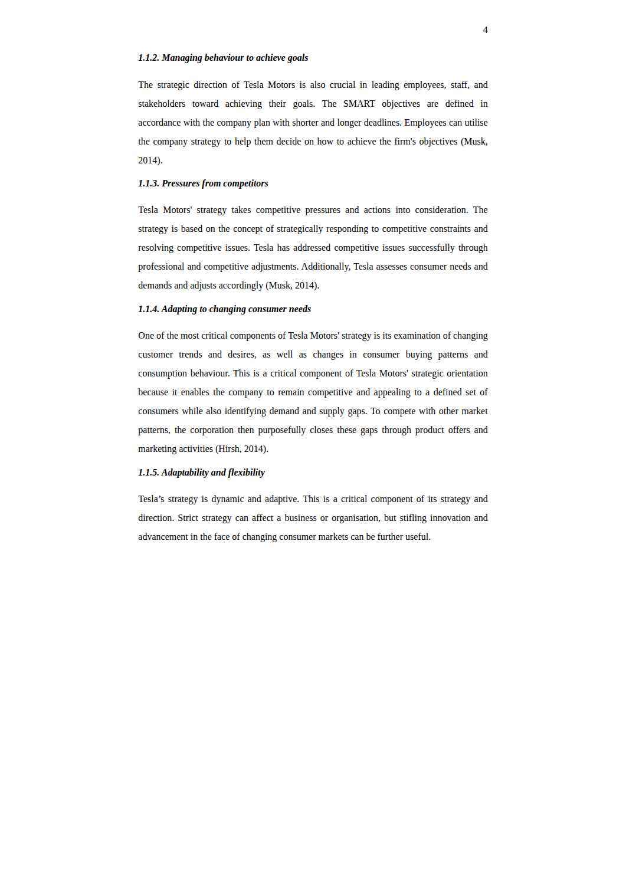4
1.1.2. Managing behaviour to achieve goals
The strategic direction of Tesla Motors is also crucial in leading employees, staff, and stakeholders toward achieving their goals. The SMART objectives are defined in accordance with the company plan with shorter and longer deadlines. Employees can utilise the company strategy to help them decide on how to achieve the firm's objectives (Musk, 2014).
1.1.3. Pressures from competitors
Tesla Motors' strategy takes competitive pressures and actions into consideration. The strategy is based on the concept of strategically responding to competitive constraints and resolving competitive issues. Tesla has addressed competitive issues successfully through professional and competitive adjustments. Additionally, Tesla assesses consumer needs and demands and adjusts accordingly (Musk, 2014).
1.1.4. Adapting to changing consumer needs
One of the most critical components of Tesla Motors' strategy is its examination of changing customer trends and desires, as well as changes in consumer buying patterns and consumption behaviour. This is a critical component of Tesla Motors' strategic orientation because it enables the company to remain competitive and appealing to a defined set of consumers while also identifying demand and supply gaps. To compete with other market patterns, the corporation then purposefully closes these gaps through product offers and marketing activities (Hirsh, 2014).
1.1.5. Adaptability and flexibility
Tesla’s strategy is dynamic and adaptive. This is a critical component of its strategy and direction. Strict strategy can affect a business or organisation, but stifling innovation and advancement in the face of changing consumer markets can be further useful.